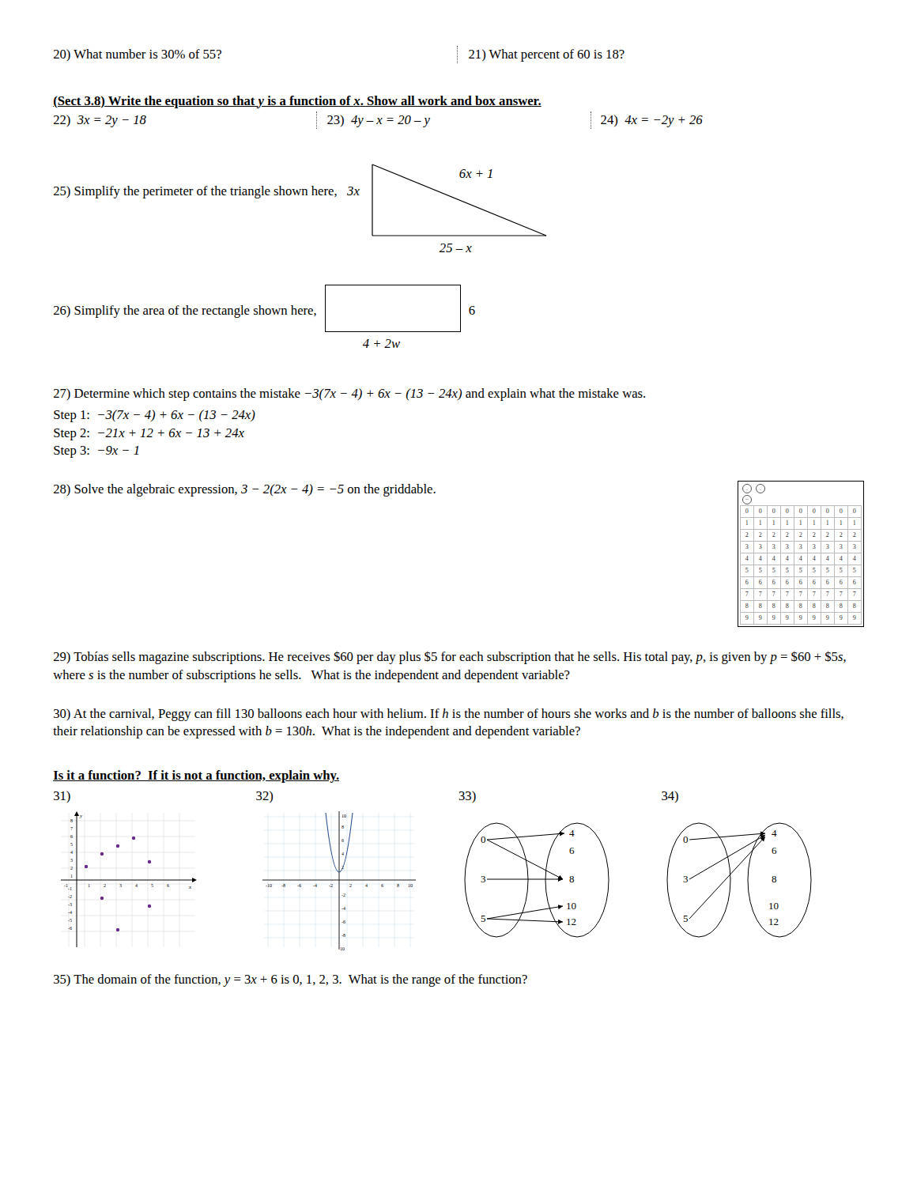20) What number is 30% of 55?
21) What percent of 60 is 18?
(Sect 3.8) Write the equation so that y is a function of x. Show all work and box answer.
22) 3x = 2y − 18
23) 4y – x = 20 – y
24) 4x = −2y + 26
25) Simplify the perimeter of the triangle shown here, 3x
6x + 1 25 – x
26) Simplify the area of the rectangle shown here,
6 4 + 2w
27) Determine which step contains the mistake −3(7x − 4) + 6x − (13 − 24x) and explain what the mistake was.
Step 1: −3(7x − 4) + 6x − (13 − 24x)
Step 2: −21x + 12 + 6x − 13 + 24x
Step 3: −9x − 1
28) Solve the algebraic expression, 3 − 2(2x − 4) = −5 on the griddable.
| . | . | | | | | | | |
| − | | | | | | | | |
| 0 | 0 | 0 | 0 | 0 | 0 | 0 | 0 | 0 |
| 1 | 1 | 1 | 1 | 1 | 1 | 1 | 1 | 1 |
| 2 | 2 | 2 | 2 | 2 | 2 | 2 | 2 | 2 |
| 3 | 3 | 3 | 3 | 3 | 3 | 3 | 3 | 3 |
| 4 | 4 | 4 | 4 | 4 | 4 | 4 | 4 | 4 |
| 5 | 5 | 5 | 5 | 5 | 5 | 5 | 5 | 5 |
| 6 | 6 | 6 | 6 | 6 | 6 | 6 | 6 | 6 |
| 7 | 7 | 7 | 7 | 7 | 7 | 7 | 7 | 7 |
| 8 | 8 | 8 | 8 | 8 | 8 | 8 | 8 | 8 |
| 9 | 9 | 9 | 9 | 9 | 9 | 9 | 9 | 9 |
29) Tobías sells magazine subscriptions. He receives $60 per day plus $5 for each subscription that he sells. His total pay, p, is given by p = $60 + $5s, where s is the number of subscriptions he sells. What is the independent and dependent variable?
30) At the carnival, Peggy can fill 130 balloons each hour with helium. If h is the number of hours she works and b is the number of balloons she fills, their relationship can be expressed with b = 130h. What is the independent and dependent variable?
Is it a function? If it is not a function, explain why.
31)
y x 8 7 6 5 4 3 2 1 -1 -2 -3 -4 -5 -6 -1 1 2 3 4 5 6
32)
10 8 6 4 2 -2 -4 -6 -8 -10 -10 -8 -6 -4 -2 2 4 6 8 10
33)
0 3 5 4 6 8 10 12
34)
0 3 5 4 6 8 10 12
35) The domain of the function, y = 3x + 6 is 0, 1, 2, 3. What is the range of the function?